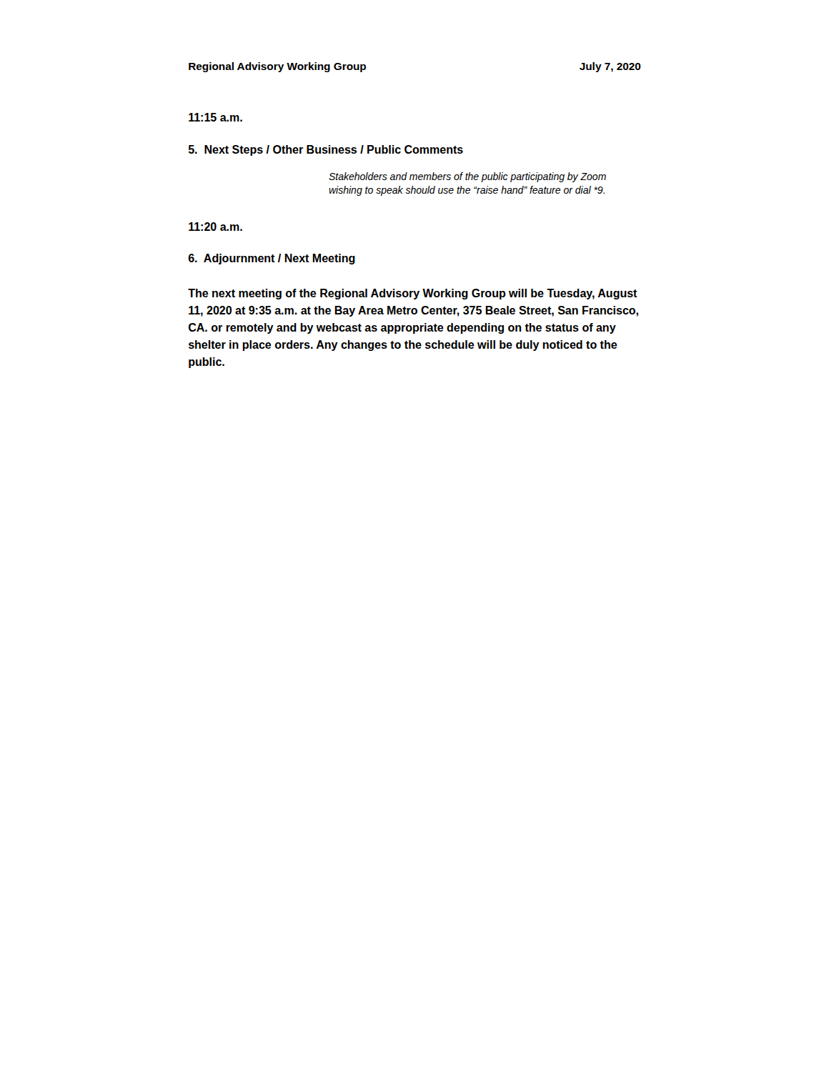Regional Advisory Working Group
July 7, 2020
11:15 a.m.
5. Next Steps / Other Business / Public Comments
Stakeholders and members of the public participating by Zoom wishing to speak should use the “raise hand” feature or dial *9.
11:20 a.m.
6. Adjournment / Next Meeting
The next meeting of the Regional Advisory Working Group will be Tuesday, August 11, 2020 at 9:35 a.m. at the Bay Area Metro Center, 375 Beale Street, San Francisco, CA. or remotely and by webcast as appropriate depending on the status of any shelter in place orders. Any changes to the schedule will be duly noticed to the public.